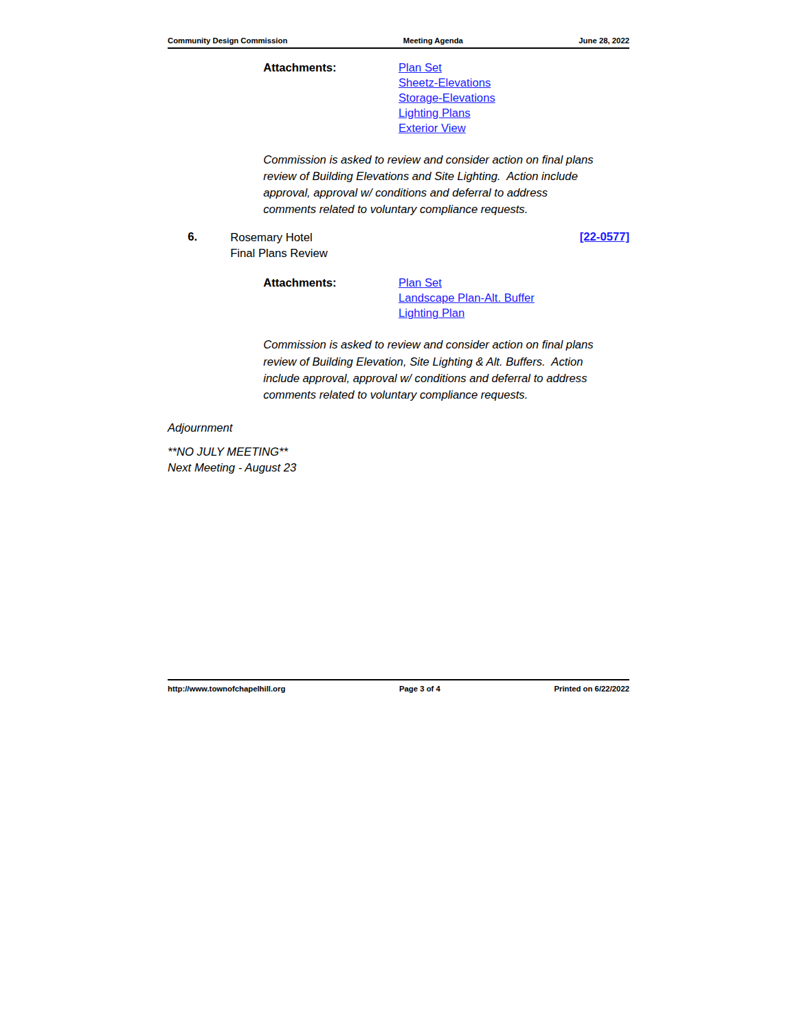Community Design Commission
Meeting Agenda
June 28, 2022
Attachments:
Plan Set
Sheetz-Elevations
Storage-Elevations
Lighting Plans
Exterior View
Commission is asked to review and consider action on final plans review of Building Elevations and Site Lighting. Action include approval, approval w/ conditions and deferral to address comments related to voluntary compliance requests.
6.
Rosemary Hotel
Final Plans Review
[22-0577]
Attachments:
Plan Set
Landscape Plan-Alt. Buffer
Lighting Plan
Commission is asked to review and consider action on final plans review of Building Elevation, Site Lighting & Alt. Buffers. Action include approval, approval w/ conditions and deferral to address comments related to voluntary compliance requests.
Adjournment
**NO JULY MEETING**
Next Meeting - August 23
http://www.townofchapelhill.org
Page 3 of 4
Printed on 6/22/2022